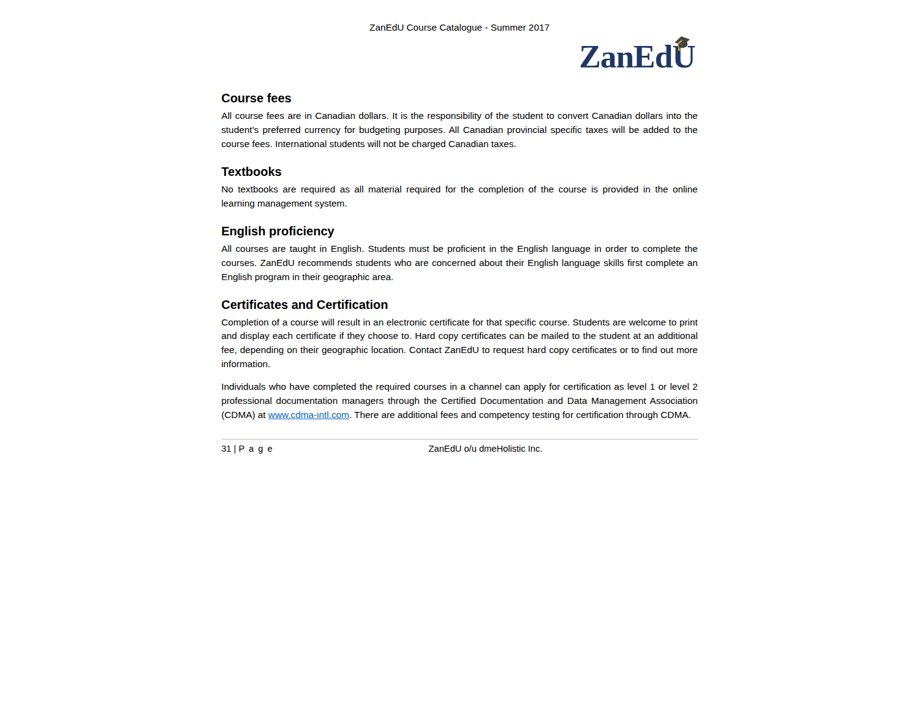ZanEdU Course Catalogue - Summer 2017
🎓ZanEdU
Course fees
All course fees are in Canadian dollars. It is the responsibility of the student to convert Canadian dollars into the student’s preferred currency for budgeting purposes. All Canadian provincial specific taxes will be added to the course fees. International students will not be charged Canadian taxes.
Textbooks
No textbooks are required as all material required for the completion of the course is provided in the online learning management system.
English proficiency
All courses are taught in English. Students must be proficient in the English language in order to complete the courses. ZanEdU recommends students who are concerned about their English language skills first complete an English program in their geographic area.
Certificates and Certification
Completion of a course will result in an electronic certificate for that specific course. Students are welcome to print and display each certificate if they choose to. Hard copy certificates can be mailed to the student at an additional fee, depending on their geographic location. Contact ZanEdU to request hard copy certificates or to find out more information.
Individuals who have completed the required courses in a channel can apply for certification as level 1 or level 2 professional documentation managers through the Certified Documentation and Data Management Association (CDMA) at www.cdma-intl.com. There are additional fees and competency testing for certification through CDMA.
31 | P a g e
ZanEdU o/u dmeHolistic Inc.